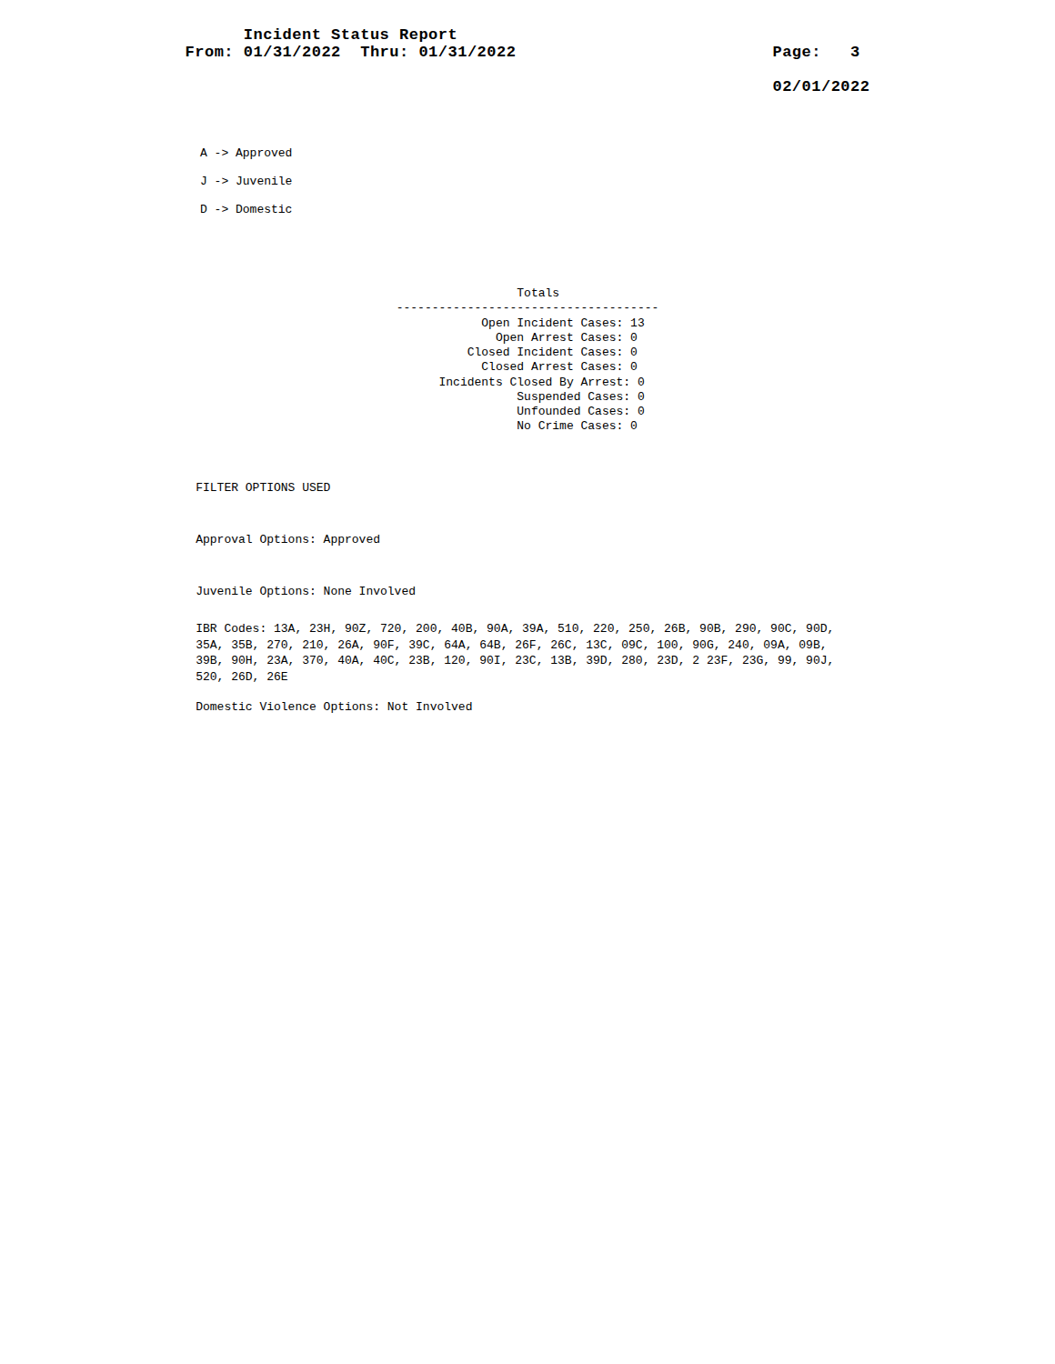Incident Status Report
From: 01/31/2022 Thru: 01/31/2022
Page: 3
02/01/2022
A -> Approved
J -> Juvenile
D -> Domestic
Totals ------------------------------------- Open Incident Cases: 13 Open Arrest Cases: 0 Closed Incident Cases: 0 Closed Arrest Cases: 0 Incidents Closed By Arrest: 0 Suspended Cases: 0 Unfounded Cases: 0 No Crime Cases: 0
FILTER OPTIONS USED
Approval Options: Approved
Juvenile Options: None Involved
IBR Codes: 13A, 23H, 90Z, 720, 200, 40B, 90A, 39A, 510, 220, 250, 26B, 90B, 290, 90C, 90D, 35A, 35B, 270, 210, 26A, 90F, 39C, 64A, 64B, 26F, 26C, 13C, 09C, 100, 90G, 240, 09A, 09B, 39B, 90H, 23A, 370, 40A, 40C, 23B, 120, 90I, 23C, 13B, 39D, 280, 23D, 2 23F, 23G, 99, 90J, 520, 26D, 26E
Domestic Violence Options: Not Involved